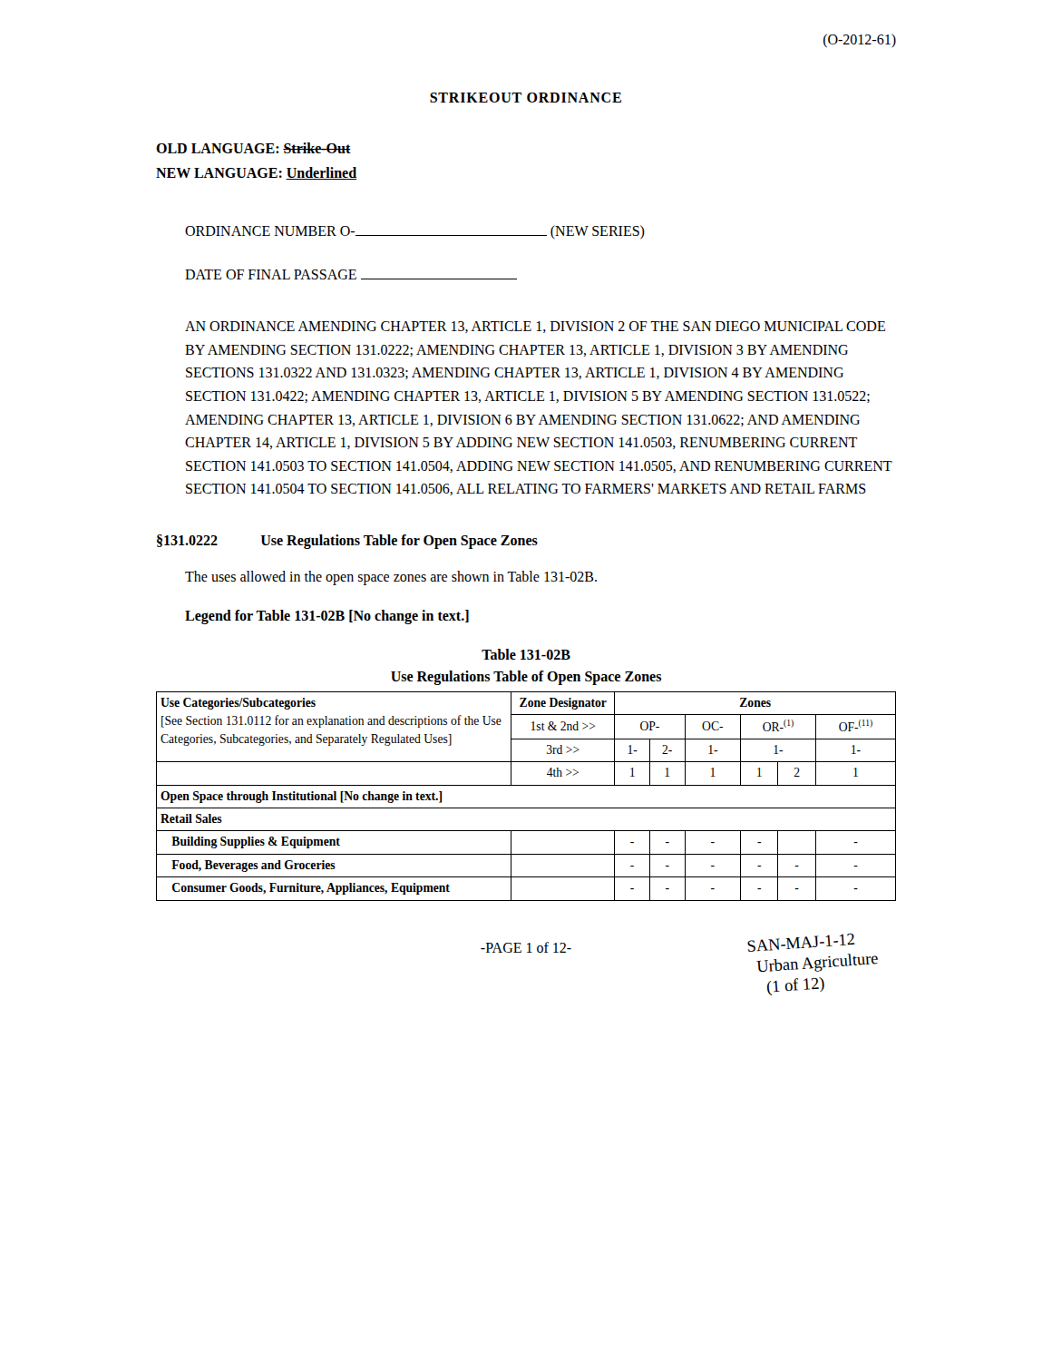(O-2012-61)
STRIKEOUT ORDINANCE
OLD LANGUAGE: Strike-Out
NEW LANGUAGE: Underlined
ORDINANCE NUMBER O- (NEW SERIES)
DATE OF FINAL PASSAGE
An ordinance amending Chapter 13, Article 1, Division 2 of the San Diego Municipal Code by amending Section 131.0222; amending Chapter 13, Article 1, Division 3 by amending Sections 131.0322 and 131.0323; amending Chapter 13, Article 1, Division 4 by amending Section 131.0422; amending Chapter 13, Article 1, Division 5 by amending Section 131.0522; amending Chapter 13, Article 1, Division 6 by amending Section 131.0622; and amending Chapter 14, Article 1, Division 5 by adding new Section 141.0503, renumbering current Section 141.0503 to Section 141.0504, adding new Section 141.0505, and renumbering current Section 141.0504 to Section 141.0506, all relating to Farmers' Markets and Retail Farms
§131.0222 Use Regulations Table for Open Space Zones
The uses allowed in the open space zones are shown in Table 131-02B.
Legend for Table 131-02B [No change in text.]
Table 131-02B
Use Regulations Table of Open Space Zones
| Use Categories/Subcategories [See Section 131.0112 for an explanation and descriptions of the Use Categories, Subcategories, and Separately Regulated Uses] | Zone Designator | Zones |
| 1st & 2nd >> | OP- | OC- | OR- (1) | OF- (11) |
| 3rd >> | 1- | 2- | 1- | 1- | 1- |
| | 4th >> | 1 | 1 | 1 | 1 | 2 | 1 |
| Open Space through Institutional [No change in text.] |
| Retail Sales |
| Building Supplies & Equipment | | - | - | - | - | | - |
| Food, Beverages and Groceries | | - | - | - | - | - | - |
| Consumer Goods, Furniture, Appliances, Equipment | | - | - | - | - | - | - |
-PAGE 1 of 12-
SAN-MAJ-1-12
Urban Agriculture
(1 of 12)